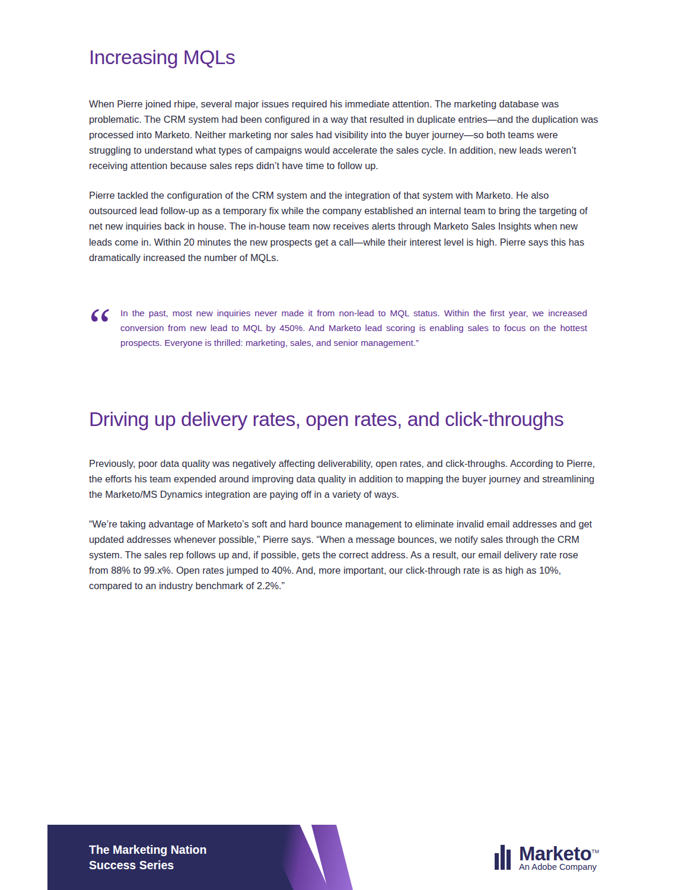Increasing MQLs
When Pierre joined rhipe, several major issues required his immediate attention. The marketing database was problematic. The CRM system had been configured in a way that resulted in duplicate entries—and the duplication was processed into Marketo. Neither marketing nor sales had visibility into the buyer journey—so both teams were struggling to understand what types of campaigns would accelerate the sales cycle. In addition, new leads weren’t receiving attention because sales reps didn’t have time to follow up.
Pierre tackled the configuration of the CRM system and the integration of that system with Marketo. He also outsourced lead follow-up as a temporary fix while the company established an internal team to bring the targeting of net new inquiries back in house. The in-house team now receives alerts through Marketo Sales Insights when new leads come in. Within 20 minutes the new prospects get a call—while their interest level is high. Pierre says this has dramatically increased the number of MQLs.
“
In the past, most new inquiries never made it from non-lead to MQL status. Within the first year, we increased conversion from new lead to MQL by 450%. And Marketo lead scoring is enabling sales to focus on the hottest prospects. Everyone is thrilled: marketing, sales, and senior management.”
Driving up delivery rates, open rates, and click-throughs
Previously, poor data quality was negatively affecting deliverability, open rates, and click-throughs. According to Pierre, the efforts his team expended around improving data quality in addition to mapping the buyer journey and streamlining the Marketo/MS Dynamics integration are paying off in a variety of ways.
“We’re taking advantage of Marketo’s soft and hard bounce management to eliminate invalid email addresses and get updated addresses whenever possible,” Pierre says. “When a message bounces, we notify sales through the CRM system. The sales rep follows up and, if possible, gets the correct address. As a result, our email delivery rate rose from 88% to 99.x%. Open rates jumped to 40%. And, more important, our click-through rate is as high as 10%, compared to an industry benchmark of 2.2%.”
The Marketing Nation
Success Series
MarketoTM
An Adobe Company